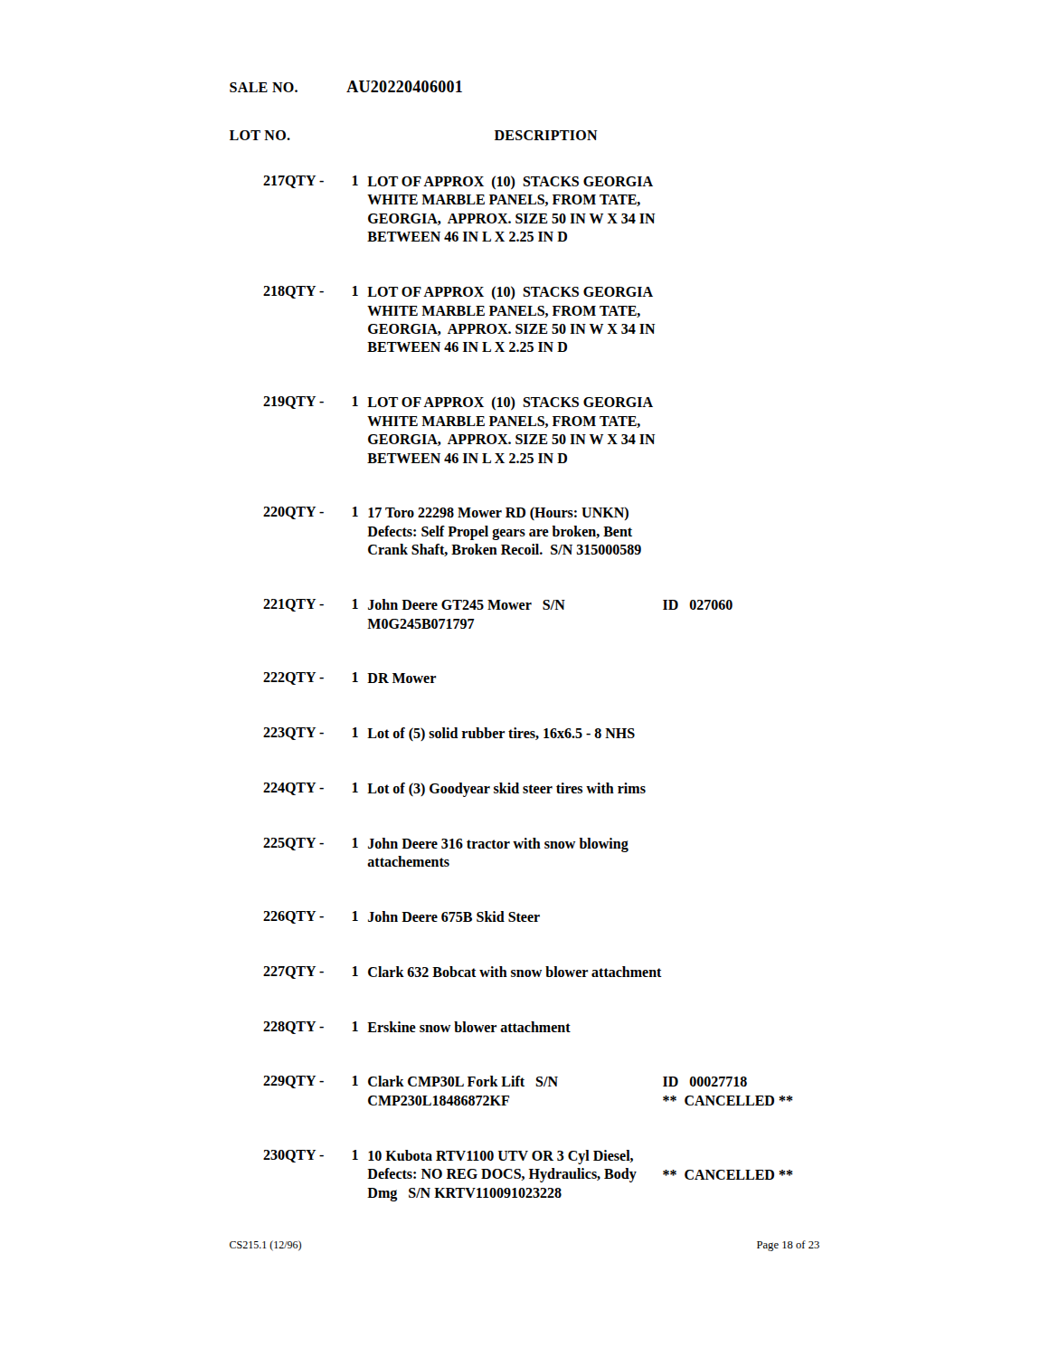SALE NO. AU20220406001
LOT NO. DESCRIPTION
| 217 | QTY - | 1 | LOT OF APPROX (10) STACKS GEORGIA WHITE MARBLE PANELS, FROM TATE, GEORGIA, APPROX. SIZE 50 IN W X 34 IN BETWEEN 46 IN L X 2.25 IN D | |
| 218 | QTY - | 1 | LOT OF APPROX (10) STACKS GEORGIA WHITE MARBLE PANELS, FROM TATE, GEORGIA, APPROX. SIZE 50 IN W X 34 IN BETWEEN 46 IN L X 2.25 IN D | |
| 219 | QTY - | 1 | LOT OF APPROX (10) STACKS GEORGIA WHITE MARBLE PANELS, FROM TATE, GEORGIA, APPROX. SIZE 50 IN W X 34 IN BETWEEN 46 IN L X 2.25 IN D | |
| 220 | QTY - | 1 | 17 Toro 22298 Mower RD (Hours: UNKN) Defects: Self Propel gears are broken, Bent Crank Shaft, Broken Recoil. S/N 315000589 | |
| 221 | QTY - | 1 | John Deere GT245 Mower S/N M0G245B071797 | ID 027060 |
| 222 | QTY - | 1 | DR Mower | |
| 223 | QTY - | 1 | Lot of (5) solid rubber tires, 16x6.5 - 8 NHS | |
| 224 | QTY - | 1 | Lot of (3) Goodyear skid steer tires with rims | |
| 225 | QTY - | 1 | John Deere 316 tractor with snow blowing attachements | |
| 226 | QTY - | 1 | John Deere 675B Skid Steer | |
| 227 | QTY - | 1 | Clark 632 Bobcat with snow blower attachment | |
| 228 | QTY - | 1 | Erskine snow blower attachment | |
| 229 | QTY - | 1 | Clark CMP30L Fork Lift S/N CMP230L18486872KF | ID 00027718 ** CANCELLED ** |
| 230 | QTY - | 1 | 10 Kubota RTV1100 UTV OR 3 Cyl Diesel, Defects: NO REG DOCS, Hydraulics, Body Dmg S/N KRTV110091023228 | ** CANCELLED ** |
CS215.1 (12/96) Page 18 of 23